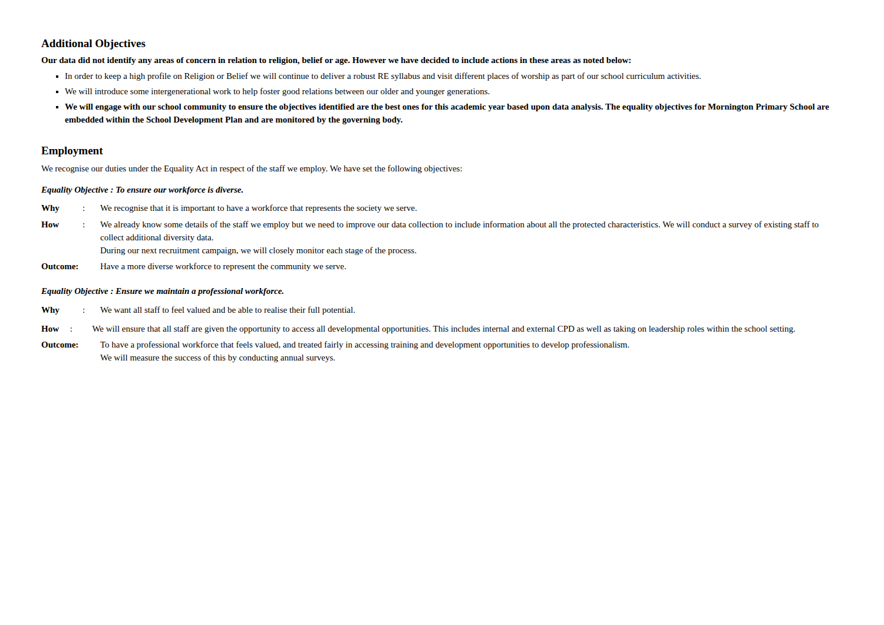Additional Objectives
Our data did not identify any areas of concern in relation to religion, belief or age. However we have decided to include actions in these areas as noted below:
In order to keep a high profile on Religion or Belief we will continue to deliver a robust RE syllabus and visit different places of worship as part of our school curriculum activities.
We will introduce some intergenerational work to help foster good relations between our older and younger generations.
We will engage with our school community to ensure the objectives identified are the best ones for this academic year based upon data analysis. The equality objectives for Mornington Primary School are embedded within the School Development Plan and are monitored by the governing body.
Employment
We recognise our duties under the Equality Act in respect of the staff we employ. We have set the following objectives:
Equality Objective : To ensure our workforce is diverse.
| Why | : | We recognise that it is important to have a workforce that represents the society we serve. |
| How | : | We already know some details of the staff we employ but we need to improve our data collection to include information about all the protected characteristics. We will conduct a survey of existing staff to collect additional diversity data. During our next recruitment campaign, we will closely monitor each stage of the process. |
| Outcome: | | Have a more diverse workforce to represent the community we serve. |
Equality Objective : Ensure we maintain a professional workforce.
| Why | : | We want all staff to feel valued and be able to realise their full potential. |
How : We will ensure that all staff are given the opportunity to access all developmental opportunities. This includes internal and external CPD as well as taking on leadership roles within the school setting.
| Outcome: | | To have a professional workforce that feels valued, and treated fairly in accessing training and development opportunities to develop professionalism. We will measure the success of this by conducting annual surveys. |